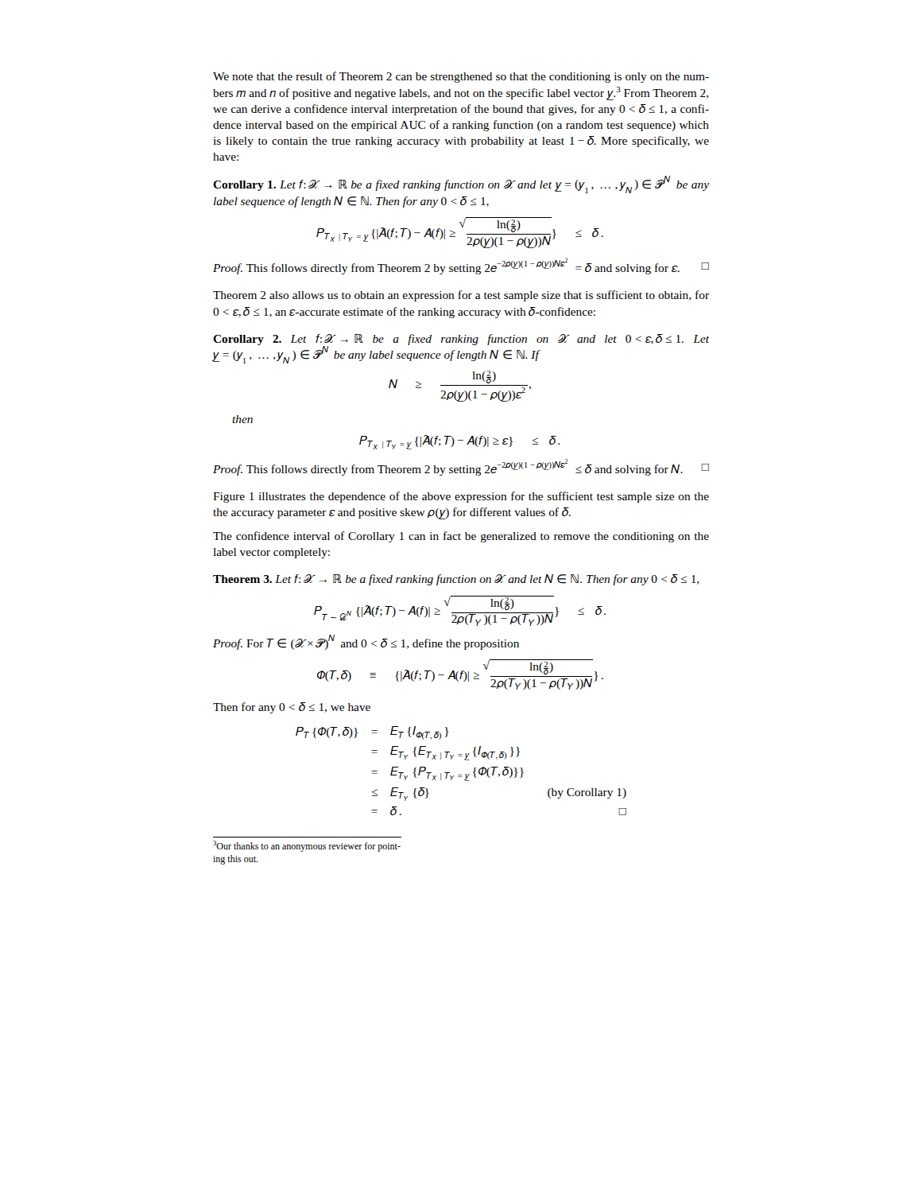We note that the result of Theorem 2 can be strengthened so that the conditioning is only on the numbers m and n of positive and negative labels, and not on the specific label vector y_.3 From Theorem 2, we can derive a confidence interval interpretation of the bound that gives, for any 0<δ≤1, a confidence interval based on the empirical AUC of a ranking function (on a random test sequence) which is likely to contain the true ranking accuracy with probability at least 1−δ. More specifically, we have:
Corollary 1. Let f:𝒳→ℝ be a fixed ranking function on 𝒳 and let y_=(y1,…,yN)∈𝒫N be any label sequence of length N∈ℕ. Then for any 0<δ≤1,
PTX|TY=y_ { |Â(f;T)−A(f)| ≥ ln⁡(2δ) 2ρ(y_)(1−ρ(y_))N } ≤ δ .
Proof. This follows directly from Theorem 2 by setting 2e−2ρ(y_)(1−ρ(y_))Nε2=δ and solving for ε. □
Theorem 2 also allows us to obtain an expression for a test sample size that is sufficient to obtain, for 0<ε,δ≤1, an ε-accurate estimate of the ranking accuracy with δ-confidence:
Corollary 2. Let f:𝒳→ℝ be a fixed ranking function on 𝒳 and let 0<ε,δ≤1. Let y_=(y1,…,yN)∈𝒫N be any label sequence of length N∈ℕ. If
N ≥ ln⁡(2δ) 2ρ(y_)(1−ρ(y_))ε2 ,
then
PTX|TY=y_ { |Â(f;T)−A(f)| ≥ ε } ≤ δ .
Proof. This follows directly from Theorem 2 by setting 2e−2ρ(y_)(1−ρ(y_))Nε2≤δ and solving for N. □
Figure 1 illustrates the dependence of the above expression for the sufficient test sample size on the the accuracy parameter ε and positive skew ρ(y_) for different values of δ.
The confidence interval of Corollary 1 can in fact be generalized to remove the conditioning on the label vector completely:
Theorem 3. Let f:𝒳→ℝ be a fixed ranking function on 𝒳 and let N∈ℕ. Then for any 0<δ≤1,
PT∼𝒟N { |Â(f;T)−A(f)| ≥ ln⁡(2δ) 2ρ(TY)(1−ρ(TY))N } ≤ δ .
Proof. For T∈(𝒳×𝒫)N and 0<δ≤1, define the proposition
Φ(T,δ) ≡ { |Â(f;T)−A(f)| ≥ ln⁡(2δ) 2ρ(TY)(1−ρ(TY))N } .
Then for any 0<δ≤1, we have
| P T { Φ ( T , δ ) } | = | E T { I Φ ( T , δ ) } | |
| | = | E T Y { E T X / T Y = y _ { I Φ ( T , δ ) } } | |
| | = | E T Y { P T X / T Y = y _ { Φ ( T , δ ) } } | |
| | ≤ | E T Y { δ } | (by Corollary 1) |
| | = | δ . | □ |
3Our thanks to an anonymous reviewer for pointing this out.